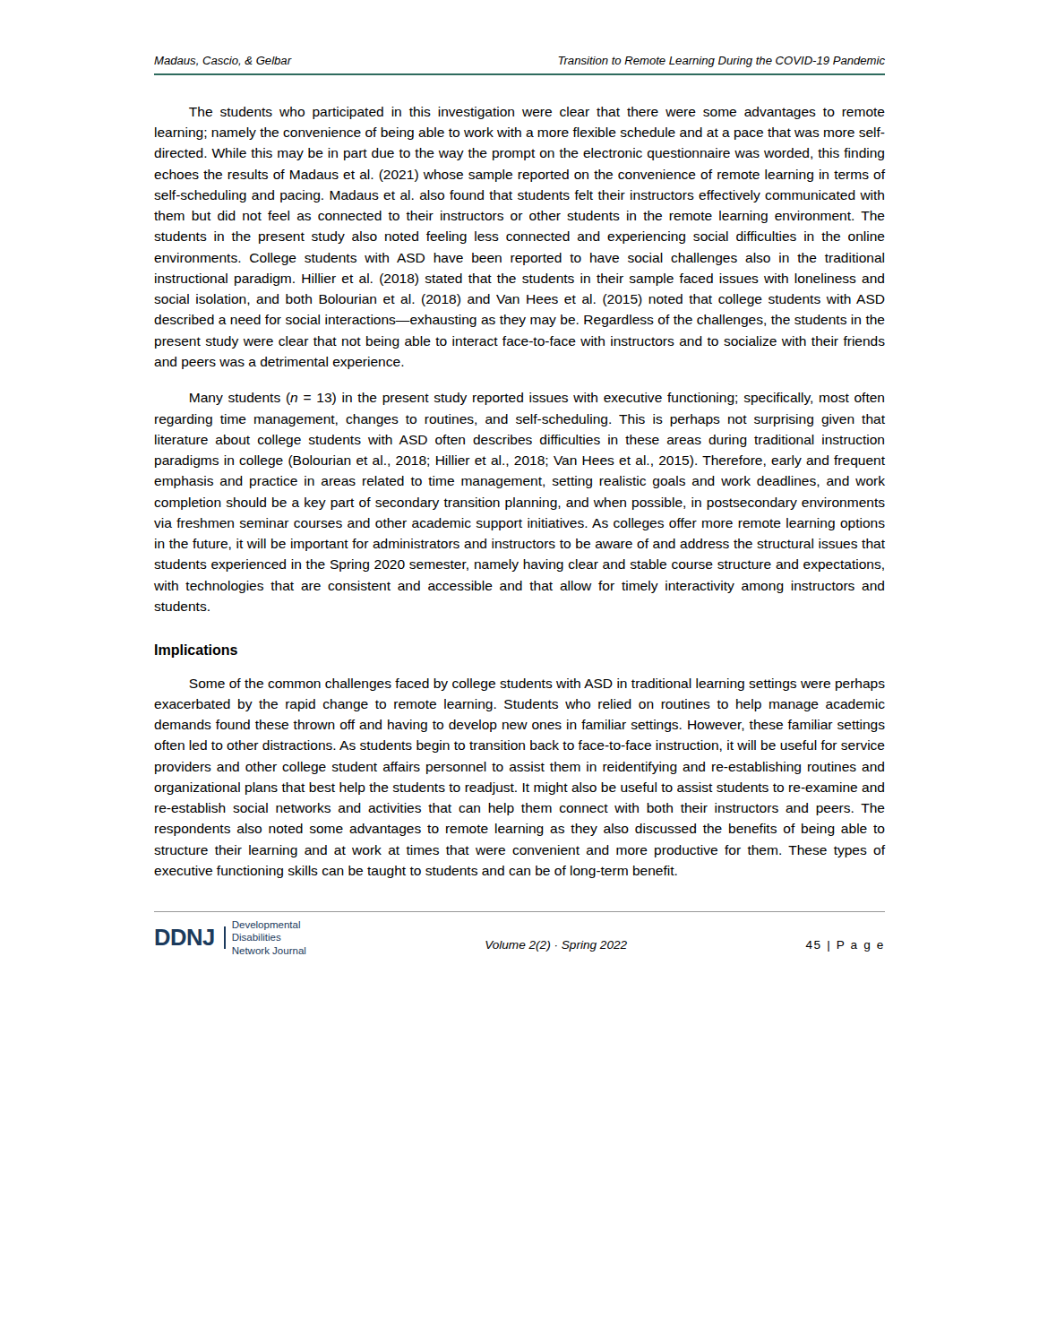Madaus, Cascio, & Gelbar
Transition to Remote Learning During the COVID-19 Pandemic
The students who participated in this investigation were clear that there were some advantages to remote learning; namely the convenience of being able to work with a more flexible schedule and at a pace that was more self-directed. While this may be in part due to the way the prompt on the electronic questionnaire was worded, this finding echoes the results of Madaus et al. (2021) whose sample reported on the convenience of remote learning in terms of self-scheduling and pacing. Madaus et al. also found that students felt their instructors effectively communicated with them but did not feel as connected to their instructors or other students in the remote learning environment. The students in the present study also noted feeling less connected and experiencing social difficulties in the online environments. College students with ASD have been reported to have social challenges also in the traditional instructional paradigm. Hillier et al. (2018) stated that the students in their sample faced issues with loneliness and social isolation, and both Bolourian et al. (2018) and Van Hees et al. (2015) noted that college students with ASD described a need for social interactions—exhausting as they may be. Regardless of the challenges, the students in the present study were clear that not being able to interact face-to-face with instructors and to socialize with their friends and peers was a detrimental experience.
Many students (n = 13) in the present study reported issues with executive functioning; specifically, most often regarding time management, changes to routines, and self-scheduling. This is perhaps not surprising given that literature about college students with ASD often describes difficulties in these areas during traditional instruction paradigms in college (Bolourian et al., 2018; Hillier et al., 2018; Van Hees et al., 2015). Therefore, early and frequent emphasis and practice in areas related to time management, setting realistic goals and work deadlines, and work completion should be a key part of secondary transition planning, and when possible, in postsecondary environments via freshmen seminar courses and other academic support initiatives. As colleges offer more remote learning options in the future, it will be important for administrators and instructors to be aware of and address the structural issues that students experienced in the Spring 2020 semester, namely having clear and stable course structure and expectations, with technologies that are consistent and accessible and that allow for timely interactivity among instructors and students.
Implications
Some of the common challenges faced by college students with ASD in traditional learning settings were perhaps exacerbated by the rapid change to remote learning. Students who relied on routines to help manage academic demands found these thrown off and having to develop new ones in familiar settings. However, these familiar settings often led to other distractions. As students begin to transition back to face-to-face instruction, it will be useful for service providers and other college student affairs personnel to assist them in reidentifying and re-establishing routines and organizational plans that best help the students to readjust. It might also be useful to assist students to re-examine and re-establish social networks and activities that can help them connect with both their instructors and peers. The respondents also noted some advantages to remote learning as they also discussed the benefits of being able to structure their learning and at work at times that were convenient and more productive for them. These types of executive functioning skills can be taught to students and can be of long-term benefit.
DDNJ Developmental
Disabilities
Network Journal
Volume 2(2) · Spring 2022
45 | P a g e